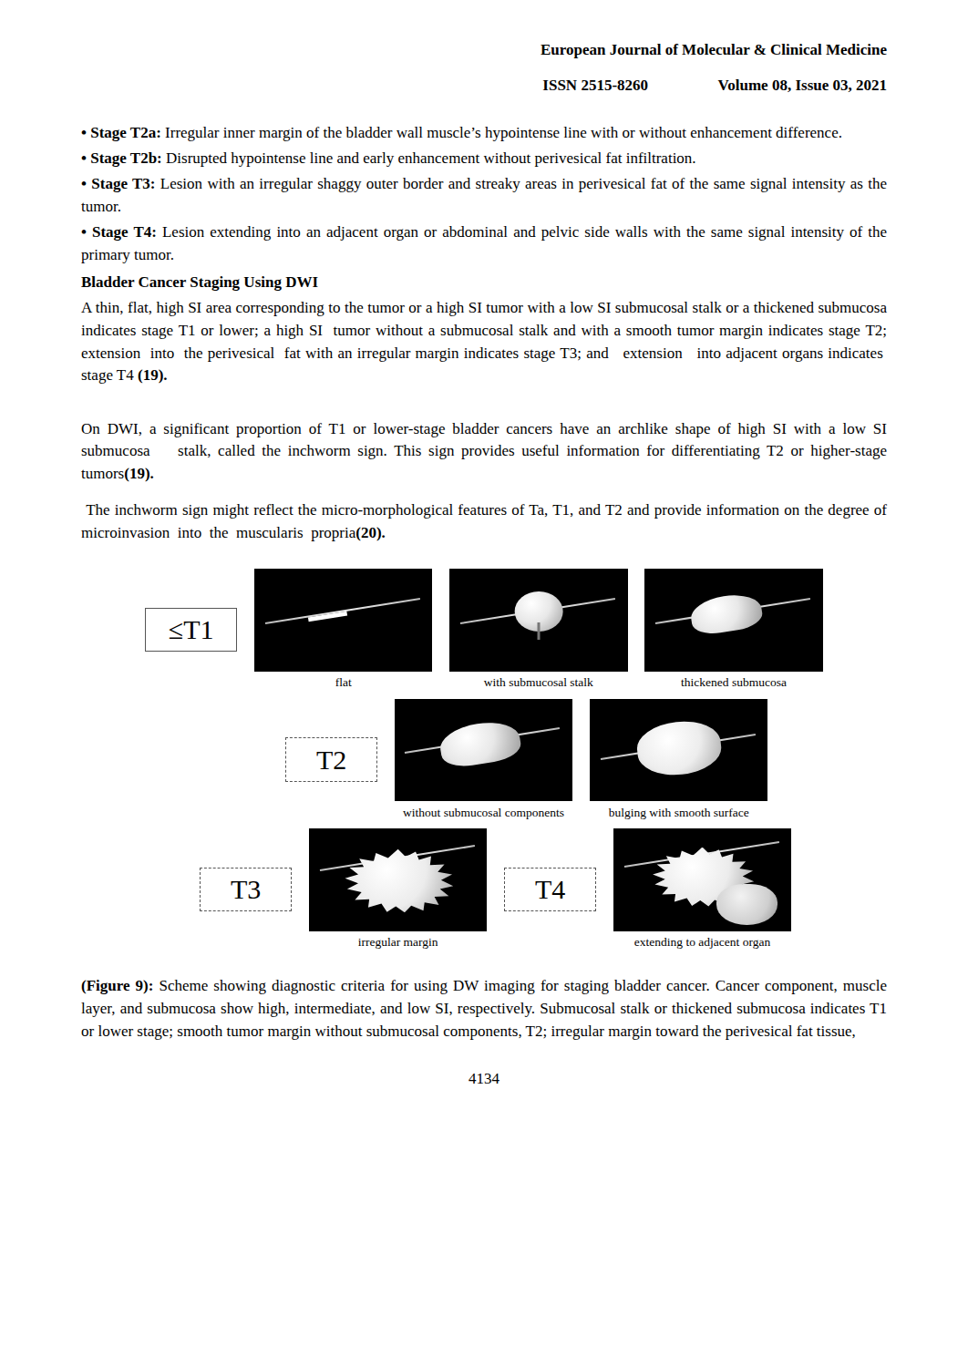European Journal of Molecular & Clinical Medicine
ISSN 2515-8260 Volume 08, Issue 03, 2021
• Stage T2a: Irregular inner margin of the bladder wall muscle’s hypointense line with or without enhancement difference.
• Stage T2b: Disrupted hypointense line and early enhancement without perivesical fat infiltration.
• Stage T3: Lesion with an irregular shaggy outer border and streaky areas in perivesical fat of the same signal intensity as the tumor.
• Stage T4: Lesion extending into an adjacent organ or abdominal and pelvic side walls with the same signal intensity of the primary tumor.
Bladder Cancer Staging Using DWI
A thin, flat, high SI area corresponding to the tumor or a high SI tumor with a low SI submucosal stalk or a thickened submucosa indicates stage T1 or lower; a high SI tumor without a submucosal stalk and with a smooth tumor margin indicates stage T2; extension into the perivesical fat with an irregular margin indicates stage T3; and extension into adjacent organs indicates stage T4 (19).
On DWI, a significant proportion of T1 or lower-stage bladder cancers have an archlike shape of high SI with a low SI submucosa stalk, called the inchworm sign. This sign provides useful information for differentiating T2 or higher-stage tumors(19).
The inchworm sign might reflect the micro-morphological features of Ta, T1, and T2 and provide information on the degree of microinvasion into the muscularis propria(20).
≤T1
flat
with submucosal stalk
thickened submucosa
T2
without submucosal components
bulging with smooth surface
T3
irregular margin
T4
extending to adjacent organ
(Figure 9): Scheme showing diagnostic criteria for using DW imaging for staging bladder cancer. Cancer component, muscle layer, and submucosa show high, intermediate, and low SI, respectively. Submucosal stalk or thickened submucosa indicates T1 or lower stage; smooth tumor margin without submucosal components, T2; irregular margin toward the perivesical fat tissue,
4134